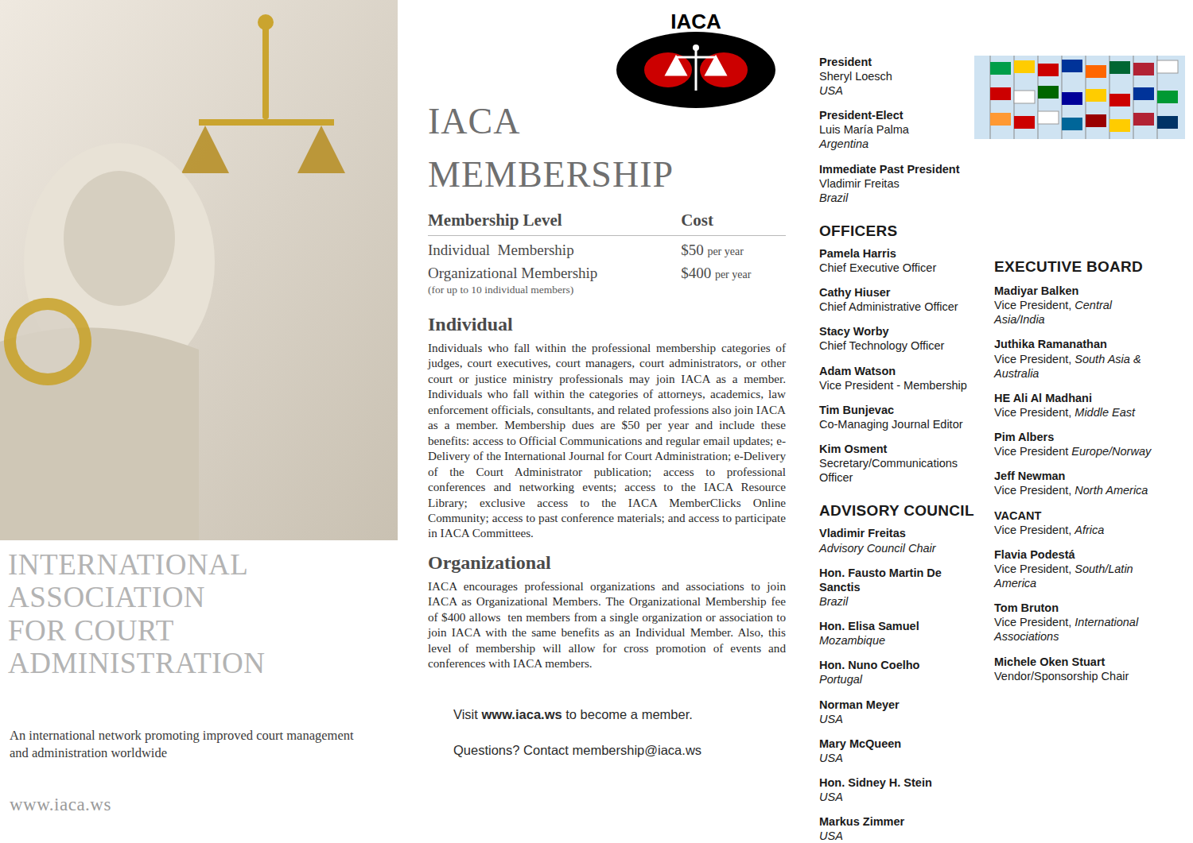International
Association
for Court
Administration
An international network promoting improved court management and administration worldwide
www.iaca.ws
IACA
MEMBERSHIP
| Membership Level | Cost |
| --- | --- |
| Individual Membership | $50 per year |
| Organizational Membership (for up to 10 individual members) | $400 per year |
Individual
Individuals who fall within the professional membership categories of judges, court executives, court managers, court administrators, or other court or justice ministry professionals may join IACA as a member. Individuals who fall within the categories of attorneys, academics, law enforcement officials, consultants, and related professions also join IACA as a member. Membership dues are $50 per year and include these benefits: access to Official Communications and regular email updates; e-Delivery of the International Journal for Court Administration; e-Delivery of the Court Administrator publication; access to professional conferences and networking events; access to the IACA Resource Library; exclusive access to the IACA MemberClicks Online Community; access to past conference materials; and access to participate in IACA Committees.
Organizational
IACA encourages professional organizations and associations to join IACA as Organizational Members. The Organizational Membership fee of $400 allows ten members from a single organization or association to join IACA with the same benefits as an Individual Member. Also, this level of membership will allow for cross promotion of events and conferences with IACA members.
Visit www.iaca.ws to become a member.
Questions? Contact membership@iaca.ws
President
Sheryl Loesch
USA
President-Elect
Luis María Palma
Argentina
Immediate Past President
Vladimir Freitas
Brazil
OFFICERS
Pamela Harris Chief Executive Officer
Cathy Hiuser Chief Administrative Officer
Stacy Worby Chief Technology Officer
Adam Watson Vice President - Membership
Tim Bunjevac Co-Managing Journal Editor
Kim Osment Secretary/Communications Officer
ADVISORY COUNCIL
Vladimir Freitas Advisory Council Chair
Hon. Fausto Martin De Sanctis Brazil
Hon. Elisa Samuel Mozambique
Hon. Nuno Coelho Portugal
Norman Meyer USA
Mary McQueen USA
Hon. Sidney H. Stein USA
Markus Zimmer USA
EXECUTIVE BOARD
Madiyar Balken Vice President, Central Asia/India
Juthika Ramanathan Vice President, South Asia & Australia
HE Ali Al Madhani Vice President, Middle East
Pim Albers Vice President Europe/Norway
Jeff Newman Vice President, North America
VACANT Vice President, Africa
Flavia Podestá Vice President, South/Latin America
Tom Bruton Vice President, International Associations
Michele Oken Stuart Vendor/Sponsorship Chair